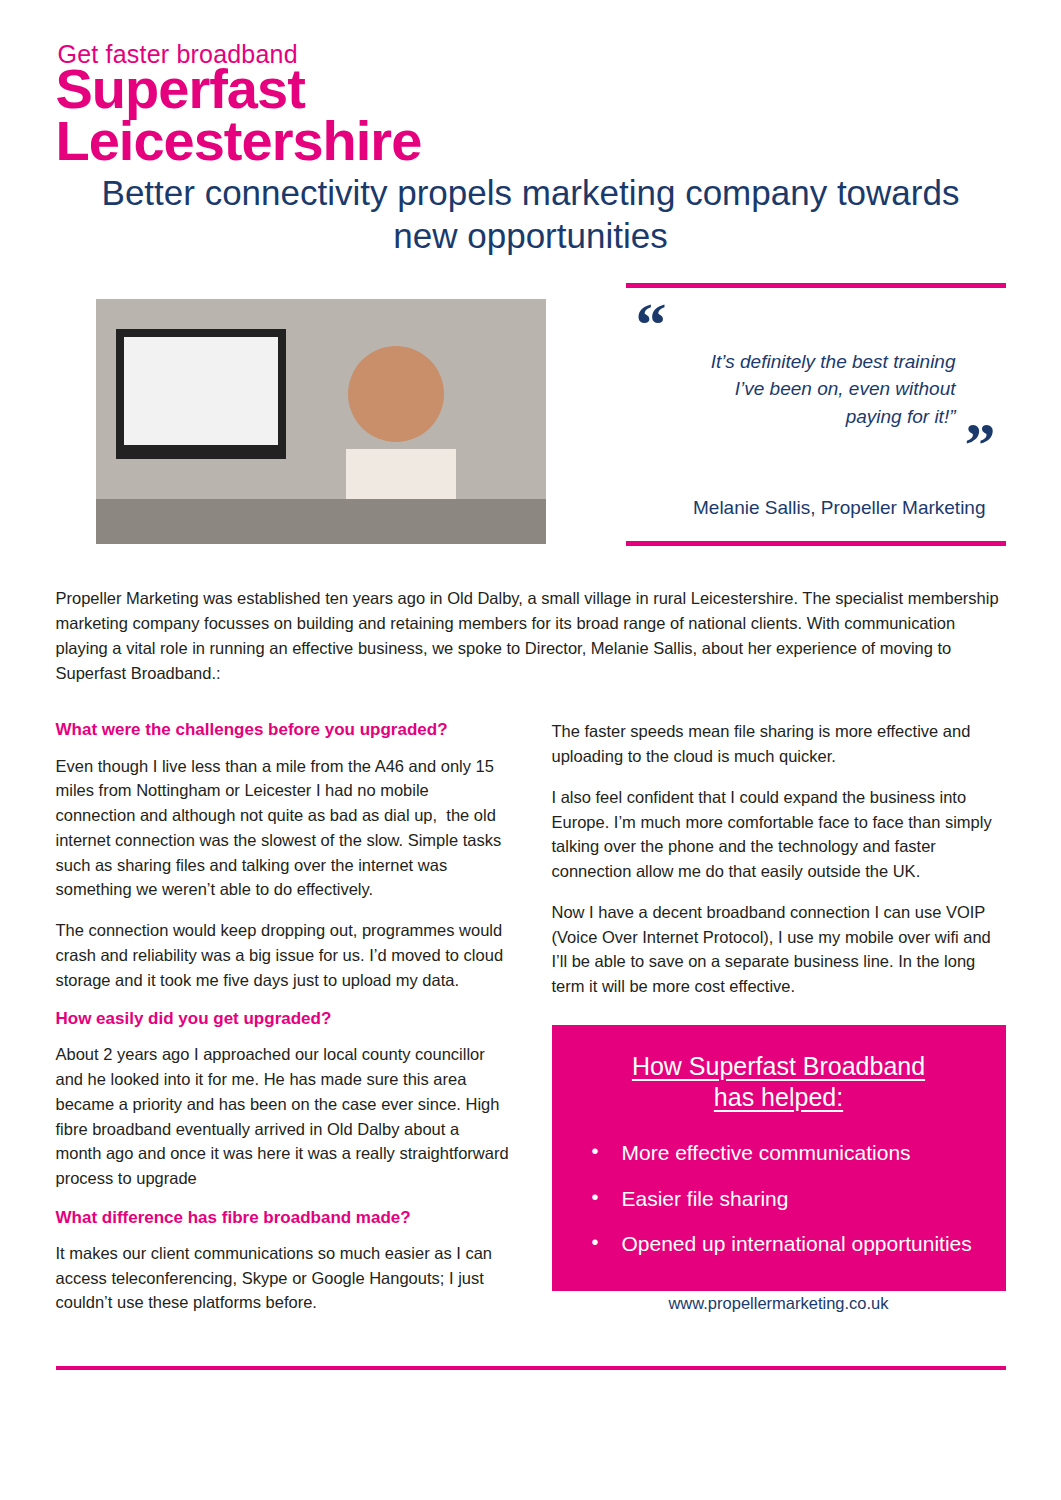Get faster broadband
Superfast Leicestershire
Better connectivity propels marketing company towards new opportunities
“
It’s definitely the best training I’ve been on, even without paying for it!”
”
Melanie Sallis, Propeller Marketing
Propeller Marketing was established ten years ago in Old Dalby, a small village in rural Leicestershire. The specialist membership marketing company focusses on building and retaining members for its broad range of national clients. With communication playing a vital role in running an effective business, we spoke to Director, Melanie Sallis, about her experience of moving to Superfast Broadband.:
What were the challenges before you upgraded?
Even though I live less than a mile from the A46 and only 15 miles from Nottingham or Leicester I had no mobile connection and although not quite as bad as dial up, the old internet connection was the slowest of the slow. Simple tasks such as sharing files and talking over the internet was something we weren’t able to do effectively.
The connection would keep dropping out, programmes would crash and reliability was a big issue for us. I’d moved to cloud storage and it took me five days just to upload my data.
How easily did you get upgraded?
About 2 years ago I approached our local county councillor and he looked into it for me. He has made sure this area became a priority and has been on the case ever since. High fibre broadband eventually arrived in Old Dalby about a month ago and once it was here it was a really straightforward process to upgrade
What difference has fibre broadband made?
It makes our client communications so much easier as I can access teleconferencing, Skype or Google Hangouts; I just couldn’t use these platforms before.
The faster speeds mean file sharing is more effective and uploading to the cloud is much quicker.
I also feel confident that I could expand the business into Europe. I’m much more comfortable face to face than simply talking over the phone and the technology and faster connection allow me do that easily outside the UK.
Now I have a decent broadband connection I can use VOIP (Voice Over Internet Protocol), I use my mobile over wifi and I’ll be able to save on a separate business line. In the long term it will be more cost effective.
How Superfast Broadband
has helped:
More effective communications
Easier file sharing
Opened up international opportunities
www.propellermarketing.co.uk